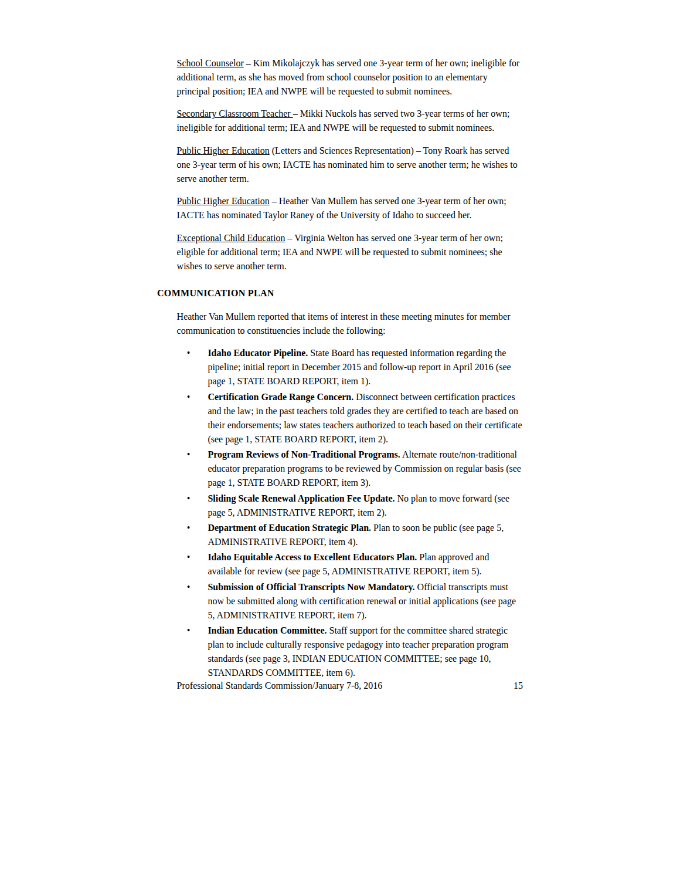School Counselor – Kim Mikolajczyk has served one 3-year term of her own; ineligible for additional term, as she has moved from school counselor position to an elementary principal position; IEA and NWPE will be requested to submit nominees.
Secondary Classroom Teacher – Mikki Nuckols has served two 3-year terms of her own; ineligible for additional term; IEA and NWPE will be requested to submit nominees.
Public Higher Education (Letters and Sciences Representation) – Tony Roark has served one 3-year term of his own; IACTE has nominated him to serve another term; he wishes to serve another term.
Public Higher Education – Heather Van Mullem has served one 3-year term of her own; IACTE has nominated Taylor Raney of the University of Idaho to succeed her.
Exceptional Child Education – Virginia Welton has served one 3-year term of her own; eligible for additional term; IEA and NWPE will be requested to submit nominees; she wishes to serve another term.
Communication Plan
Heather Van Mullem reported that items of interest in these meeting minutes for member communication to constituencies include the following:
Idaho Educator Pipeline. State Board has requested information regarding the pipeline; initial report in December 2015 and follow-up report in April 2016 (see page 1, STATE BOARD REPORT, item 1).
Certification Grade Range Concern. Disconnect between certification practices and the law; in the past teachers told grades they are certified to teach are based on their endorsements; law states teachers authorized to teach based on their certificate (see page 1, STATE BOARD REPORT, item 2).
Program Reviews of Non-Traditional Programs. Alternate route/non-traditional educator preparation programs to be reviewed by Commission on regular basis (see page 1, STATE BOARD REPORT, item 3).
Sliding Scale Renewal Application Fee Update. No plan to move forward (see page 5, ADMINISTRATIVE REPORT, item 2).
Department of Education Strategic Plan. Plan to soon be public (see page 5, ADMINISTRATIVE REPORT, item 4).
Idaho Equitable Access to Excellent Educators Plan. Plan approved and available for review (see page 5, ADMINISTRATIVE REPORT, item 5).
Submission of Official Transcripts Now Mandatory. Official transcripts must now be submitted along with certification renewal or initial applications (see page 5, ADMINISTRATIVE REPORT, item 7).
Indian Education Committee. Staff support for the committee shared strategic plan to include culturally responsive pedagogy into teacher preparation program standards (see page 3, INDIAN EDUCATION COMMITTEE; see page 10, STANDARDS COMMITTEE, item 6).
Professional Standards Commission/January 7-8, 2016 15